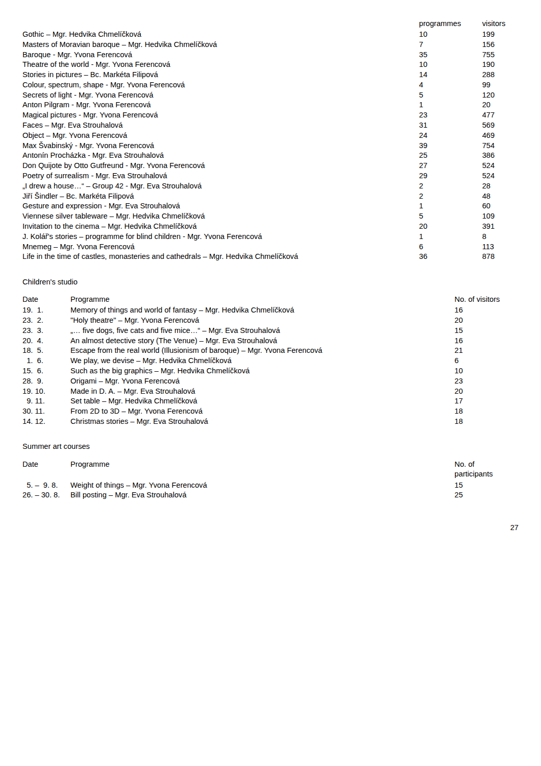| | programmes | visitors |
| Gothic – Mgr. Hedvika Chmelíčková | 10 | 199 |
| Masters of Moravian baroque – Mgr. Hedvika Chmelíčková | 7 | 156 |
| Baroque - Mgr. Yvona Ferencová | 35 | 755 |
| Theatre of the world - Mgr. Yvona Ferencová | 10 | 190 |
| Stories in pictures – Bc. Markéta Filipová | 14 | 288 |
| Colour, spectrum, shape - Mgr. Yvona Ferencová | 4 | 99 |
| Secrets of light - Mgr. Yvona Ferencová | 5 | 120 |
| Anton Pilgram - Mgr. Yvona Ferencová | 1 | 20 |
| Magical pictures - Mgr. Yvona Ferencová | 23 | 477 |
| Faces – Mgr. Eva Strouhalová | 31 | 569 |
| Object – Mgr. Yvona Ferencová | 24 | 469 |
| Max Švabinský - Mgr. Yvona Ferencová | 39 | 754 |
| Antonín Procházka - Mgr. Eva Strouhalová | 25 | 386 |
| Don Quijote by Otto Gutfreund - Mgr. Yvona Ferencová | 27 | 524 |
| Poetry of surrealism - Mgr. Eva Strouhalová | 29 | 524 |
| „I drew a house…“ – Group 42 - Mgr. Eva Strouhalová | 2 | 28 |
| Jiří Šindler – Bc. Markéta Filipová | 2 | 48 |
| Gesture and expression - Mgr. Eva Strouhalová | 1 | 60 |
| Viennese silver tableware – Mgr. Hedvika Chmelíčková | 5 | 109 |
| Invitation to the cinema – Mgr. Hedvika Chmelíčková | 20 | 391 |
| J. Kolář's stories – programme for blind children - Mgr. Yvona Ferencová | 1 | 8 |
| Mnemeg – Mgr. Yvona Ferencová | 6 | 113 |
| Life in the time of castles, monasteries and cathedrals – Mgr. Hedvika Chmelíčková | 36 | 878 |
Children's studio
| Date | Programme | No. of visitors |
| 19. 1. | Memory of things and world of fantasy – Mgr. Hedvika Chmelíčková | 16 |
| 23. 2. | "Holy theatre" – Mgr. Yvona Ferencová | 20 |
| 23. 3. | „… five dogs, five cats and five mice…“ – Mgr. Eva Strouhalová | 15 |
| 20. 4. | An almost detective story (The Venue) – Mgr. Eva Strouhalová | 16 |
| 18. 5. | Escape from the real world (Illusionism of baroque) – Mgr. Yvona Ferencová | 21 |
| 1. 6. | We play, we devise – Mgr. Hedvika Chmelíčková | 6 |
| 15. 6. | Such as the big graphics – Mgr. Hedvika Chmelíčková | 10 |
| 28. 9. | Origami – Mgr. Yvona Ferencová | 23 |
| 19. 10. | Made in D. A. – Mgr. Eva Strouhalová | 20 |
| 9. 11. | Set table – Mgr. Hedvika Chmelíčková | 17 |
| 30. 11. | From 2D to 3D – Mgr. Yvona Ferencová | 18 |
| 14. 12. | Christmas stories – Mgr. Eva Strouhalová | 18 |
Summer art courses
| Date | Programme | No. of participants |
| 5. – 9. 8. | Weight of things – Mgr. Yvona Ferencová | 15 |
| 26. – 30. 8. | Bill posting – Mgr. Eva Strouhalová | 25 |
27